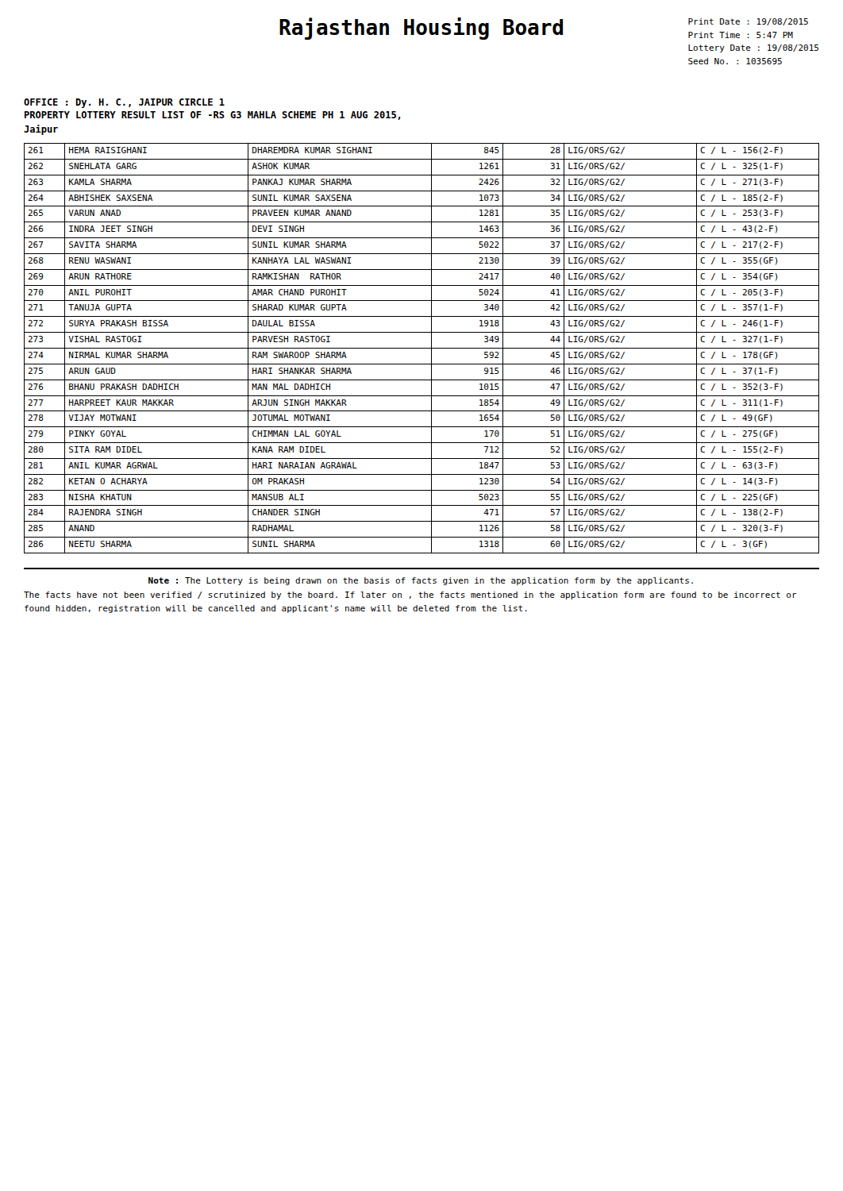Print Date : 19/08/2015
Print Time : 5:47 PM
Lottery Date : 19/08/2015
Seed No. : 1035695
Rajasthan Housing Board
OFFICE : Dy. H. C., JAIPUR CIRCLE 1
PROPERTY LOTTERY RESULT LIST OF -RS G3 MAHLA SCHEME PH 1 AUG 2015,
Jaipur
| 261 | HEMA RAISIGHANI | DHAREMDRA KUMAR SIGHANI | 845 | 28 | LIG/ORS/G2/ | C / L - 156(2-F) |
| 262 | SNEHLATA GARG | ASHOK KUMAR | 1261 | 31 | LIG/ORS/G2/ | C / L - 325(1-F) |
| 263 | KAMLA SHARMA | PANKAJ KUMAR SHARMA | 2426 | 32 | LIG/ORS/G2/ | C / L - 271(3-F) |
| 264 | ABHISHEK SAXSENA | SUNIL KUMAR SAXSENA | 1073 | 34 | LIG/ORS/G2/ | C / L - 185(2-F) |
| 265 | VARUN ANAD | PRAVEEN KUMAR ANAND | 1281 | 35 | LIG/ORS/G2/ | C / L - 253(3-F) |
| 266 | INDRA JEET SINGH | DEVI SINGH | 1463 | 36 | LIG/ORS/G2/ | C / L - 43(2-F) |
| 267 | SAVITA SHARMA | SUNIL KUMAR SHARMA | 5022 | 37 | LIG/ORS/G2/ | C / L - 217(2-F) |
| 268 | RENU WASWANI | KANHAYA LAL WASWANI | 2130 | 39 | LIG/ORS/G2/ | C / L - 355(GF) |
| 269 | ARUN RATHORE | RAMKISHAN RATHOR | 2417 | 40 | LIG/ORS/G2/ | C / L - 354(GF) |
| 270 | ANIL PUROHIT | AMAR CHAND PUROHIT | 5024 | 41 | LIG/ORS/G2/ | C / L - 205(3-F) |
| 271 | TANUJA GUPTA | SHARAD KUMAR GUPTA | 340 | 42 | LIG/ORS/G2/ | C / L - 357(1-F) |
| 272 | SURYA PRAKASH BISSA | DAULAL BISSA | 1918 | 43 | LIG/ORS/G2/ | C / L - 246(1-F) |
| 273 | VISHAL RASTOGI | PARVESH RASTOGI | 349 | 44 | LIG/ORS/G2/ | C / L - 327(1-F) |
| 274 | NIRMAL KUMAR SHARMA | RAM SWAROOP SHARMA | 592 | 45 | LIG/ORS/G2/ | C / L - 178(GF) |
| 275 | ARUN GAUD | HARI SHANKAR SHARMA | 915 | 46 | LIG/ORS/G2/ | C / L - 37(1-F) |
| 276 | BHANU PRAKASH DADHICH | MAN MAL DADHICH | 1015 | 47 | LIG/ORS/G2/ | C / L - 352(3-F) |
| 277 | HARPREET KAUR MAKKAR | ARJUN SINGH MAKKAR | 1854 | 49 | LIG/ORS/G2/ | C / L - 311(1-F) |
| 278 | VIJAY MOTWANI | JOTUMAL MOTWANI | 1654 | 50 | LIG/ORS/G2/ | C / L - 49(GF) |
| 279 | PINKY GOYAL | CHIMMAN LAL GOYAL | 170 | 51 | LIG/ORS/G2/ | C / L - 275(GF) |
| 280 | SITA RAM DIDEL | KANA RAM DIDEL | 712 | 52 | LIG/ORS/G2/ | C / L - 155(2-F) |
| 281 | ANIL KUMAR AGRWAL | HARI NARAIAN AGRAWAL | 1847 | 53 | LIG/ORS/G2/ | C / L - 63(3-F) |
| 282 | KETAN O ACHARYA | OM PRAKASH | 1230 | 54 | LIG/ORS/G2/ | C / L - 14(3-F) |
| 283 | NISHA KHATUN | MANSUB ALI | 5023 | 55 | LIG/ORS/G2/ | C / L - 225(GF) |
| 284 | RAJENDRA SINGH | CHANDER SINGH | 471 | 57 | LIG/ORS/G2/ | C / L - 138(2-F) |
| 285 | ANAND | RADHAMAL | 1126 | 58 | LIG/ORS/G2/ | C / L - 320(3-F) |
| 286 | NEETU SHARMA | SUNIL SHARMA | 1318 | 60 | LIG/ORS/G2/ | C / L - 3(GF) |
Note : The Lottery is being drawn on the basis of facts given in the application form by the applicants.
The facts have not been verified / scrutinized by the board. If later on , the facts mentioned in the application form are found to be incorrect or found hidden, registration will be cancelled and applicant's name will be deleted from the list.